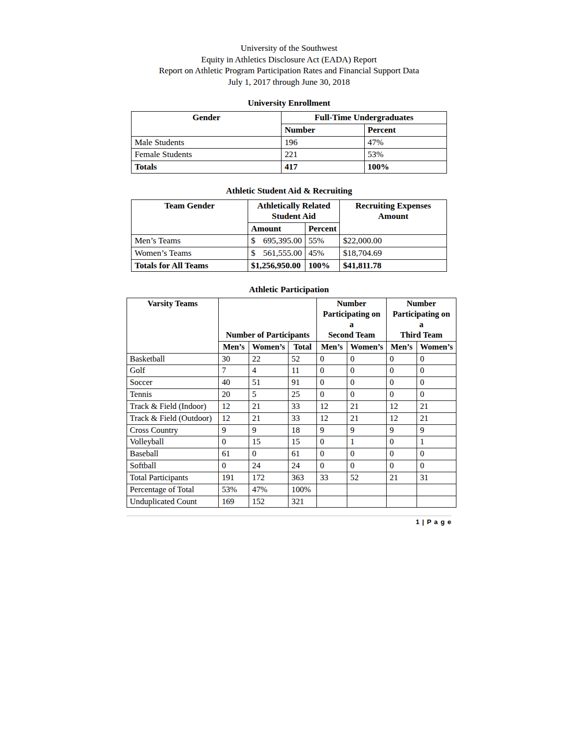University of the Southwest
Equity in Athletics Disclosure Act (EADA) Report
Report on Athletic Program Participation Rates and Financial Support Data
July 1, 2017 through June 30, 2018
University Enrollment
| Gender | Full-Time Undergraduates |
| --- | --- |
| Number | Percent |
| Male Students | 196 | 47% |
| Female Students | 221 | 53% |
| Totals | 417 | 100% |
Athletic Student Aid & Recruiting
| Team Gender | Athletically Related Student Aid | Recruiting Expenses Amount |
| --- | --- | --- |
| Amount | Percent |
| Men’s Teams | $ 695,395.00 | 55% | $22,000.00 |
| Women’s Teams | $ 561,555.00 | 45% | $18,704.69 |
| Totals for All Teams | $1,256,950.00 | 100% | $41,811.78 |
Athletic Participation
| Varsity Teams | Number of Participants | Number Participating on a Second Team | Number Participating on a Third Team |
| --- | --- | --- | --- |
| Men’s | Women’s | Total | Men’s | Women’s | Men’s | Women’s |
| Basketball | 30 | 22 | 52 | 0 | 0 | 0 | 0 |
| Golf | 7 | 4 | 11 | 0 | 0 | 0 | 0 |
| Soccer | 40 | 51 | 91 | 0 | 0 | 0 | 0 |
| Tennis | 20 | 5 | 25 | 0 | 0 | 0 | 0 |
| Track & Field (Indoor) | 12 | 21 | 33 | 12 | 21 | 12 | 21 |
| Track & Field (Outdoor) | 12 | 21 | 33 | 12 | 21 | 12 | 21 |
| Cross Country | 9 | 9 | 18 | 9 | 9 | 9 | 9 |
| Volleyball | 0 | 15 | 15 | 0 | 1 | 0 | 1 |
| Baseball | 61 | 0 | 61 | 0 | 0 | 0 | 0 |
| Softball | 0 | 24 | 24 | 0 | 0 | 0 | 0 |
| Total Participants | 191 | 172 | 363 | 33 | 52 | 21 | 31 |
| Percentage of Total | 53% | 47% | 100% | | | | |
| Unduplicated Count | 169 | 152 | 321 | | | | |
1 | P a g e